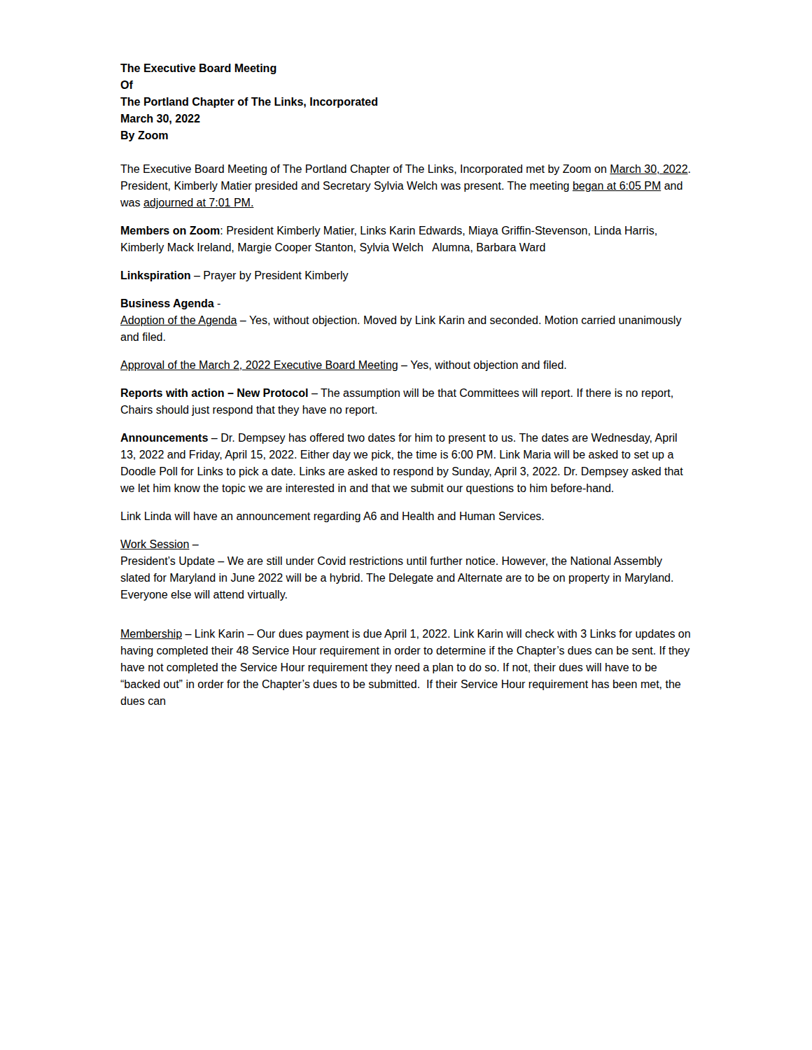The Executive Board Meeting
Of
The Portland Chapter of The Links, Incorporated
March 30, 2022
By Zoom
The Executive Board Meeting of The Portland Chapter of The Links, Incorporated met by Zoom on March 30, 2022. President, Kimberly Matier presided and Secretary Sylvia Welch was present. The meeting began at 6:05 PM and was adjourned at 7:01 PM.
Members on Zoom: President Kimberly Matier, Links Karin Edwards, Miaya Griffin-Stevenson, Linda Harris, Kimberly Mack Ireland, Margie Cooper Stanton, Sylvia Welch Alumna, Barbara Ward
Linkspiration – Prayer by President Kimberly
Business Agenda -
Adoption of the Agenda – Yes, without objection. Moved by Link Karin and seconded. Motion carried unanimously and filed.
Approval of the March 2, 2022 Executive Board Meeting – Yes, without objection and filed.
Reports with action – New Protocol – The assumption will be that Committees will report. If there is no report, Chairs should just respond that they have no report.
Announcements – Dr. Dempsey has offered two dates for him to present to us. The dates are Wednesday, April 13, 2022 and Friday, April 15, 2022. Either day we pick, the time is 6:00 PM. Link Maria will be asked to set up a Doodle Poll for Links to pick a date. Links are asked to respond by Sunday, April 3, 2022. Dr. Dempsey asked that we let him know the topic we are interested in and that we submit our questions to him before-hand.
Link Linda will have an announcement regarding A6 and Health and Human Services.
Work Session –
President’s Update – We are still under Covid restrictions until further notice. However, the National Assembly slated for Maryland in June 2022 will be a hybrid. The Delegate and Alternate are to be on property in Maryland. Everyone else will attend virtually.
Membership – Link Karin – Our dues payment is due April 1, 2022. Link Karin will check with 3 Links for updates on having completed their 48 Service Hour requirement in order to determine if the Chapter’s dues can be sent. If they have not completed the Service Hour requirement they need a plan to do so. If not, their dues will have to be “backed out” in order for the Chapter’s dues to be submitted. If their Service Hour requirement has been met, the dues can